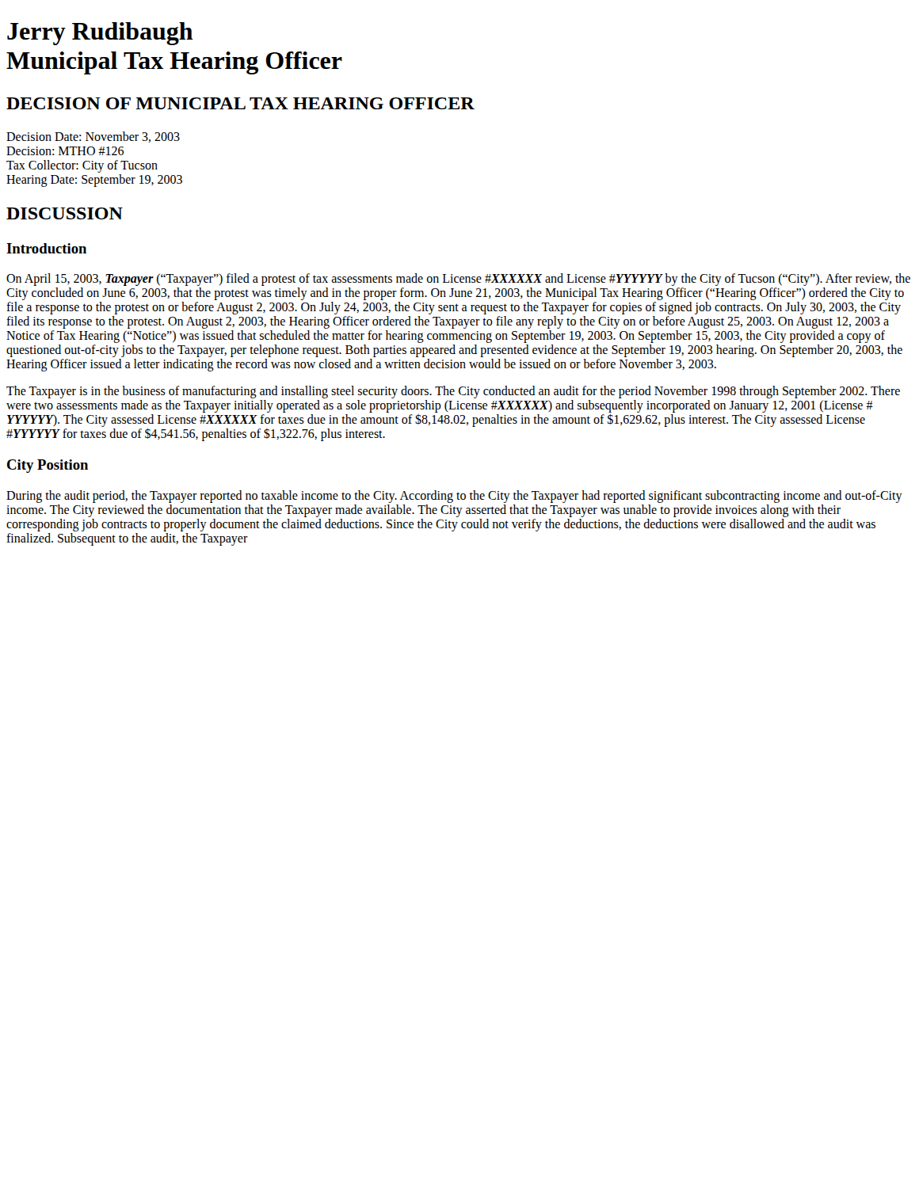Jerry Rudibaugh
Municipal Tax Hearing Officer
DECISION OF MUNICIPAL TAX HEARING OFFICER
Decision Date: November 3, 2003
Decision: MTHO #126
Tax Collector: City of Tucson
Hearing Date: September 19, 2003
DISCUSSION
Introduction
On April 15, 2003, Taxpayer (“Taxpayer”) filed a protest of tax assessments made on License #XXXXXX and License #YYYYYY by the City of Tucson (“City”). After review, the City concluded on June 6, 2003, that the protest was timely and in the proper form. On June 21, 2003, the Municipal Tax Hearing Officer (“Hearing Officer”) ordered the City to file a response to the protest on or before August 2, 2003. On July 24, 2003, the City sent a request to the Taxpayer for copies of signed job contracts. On July 30, 2003, the City filed its response to the protest. On August 2, 2003, the Hearing Officer ordered the Taxpayer to file any reply to the City on or before August 25, 2003. On August 12, 2003 a Notice of Tax Hearing (“Notice”) was issued that scheduled the matter for hearing commencing on September 19, 2003. On September 15, 2003, the City provided a copy of questioned out-of-city jobs to the Taxpayer, per telephone request. Both parties appeared and presented evidence at the September 19, 2003 hearing. On September 20, 2003, the Hearing Officer issued a letter indicating the record was now closed and a written decision would be issued on or before November 3, 2003.
The Taxpayer is in the business of manufacturing and installing steel security doors. The City conducted an audit for the period November 1998 through September 2002. There were two assessments made as the Taxpayer initially operated as a sole proprietorship (License #XXXXXX) and subsequently incorporated on January 12, 2001 (License # YYYYYY). The City assessed License #XXXXXX for taxes due in the amount of $8,148.02, penalties in the amount of $1,629.62, plus interest. The City assessed License #YYYYYY for taxes due of $4,541.56, penalties of $1,322.76, plus interest.
City Position
During the audit period, the Taxpayer reported no taxable income to the City. According to the City the Taxpayer had reported significant subcontracting income and out-of-City income. The City reviewed the documentation that the Taxpayer made available. The City asserted that the Taxpayer was unable to provide invoices along with their corresponding job contracts to properly document the claimed deductions. Since the City could not verify the deductions, the deductions were disallowed and the audit was finalized. Subsequent to the audit, the Taxpayer